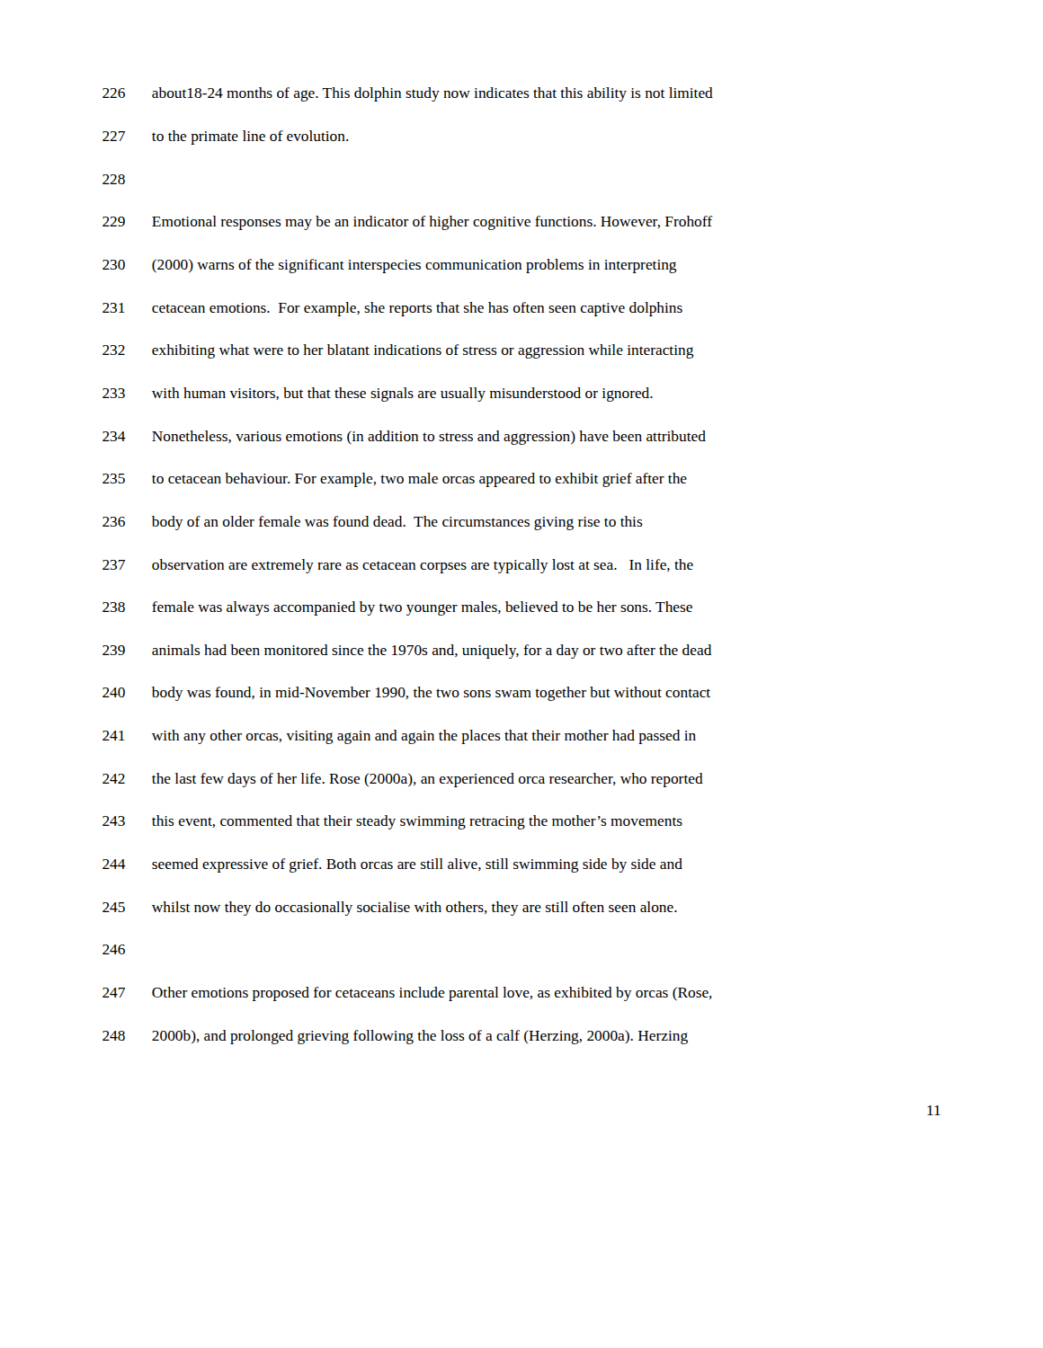226 about18-24 months of age. This dolphin study now indicates that this ability is not limited
227 to the primate line of evolution.
228
229 Emotional responses may be an indicator of higher cognitive functions. However, Frohoff
230(2000) warns of the significant interspecies communication problems in interpreting
231 cetacean emotions. For example, she reports that she has often seen captive dolphins
232 exhibiting what were to her blatant indications of stress or aggression while interacting
233 with human visitors, but that these signals are usually misunderstood or ignored.
234 Nonetheless, various emotions (in addition to stress and aggression) have been attributed
235 to cetacean behaviour. For example, two male orcas appeared to exhibit grief after the
236 body of an older female was found dead. The circumstances giving rise to this
237 observation are extremely rare as cetacean corpses are typically lost at sea. In life, the
238 female was always accompanied by two younger males, believed to be her sons. These
239 animals had been monitored since the 1970s and, uniquely, for a day or two after the dead
240 body was found, in mid-November 1990, the two sons swam together but without contact
241 with any other orcas, visiting again and again the places that their mother had passed in
242 the last few days of her life. Rose (2000a), an experienced orca researcher, who reported
243 this event, commented that their steady swimming retracing the mother’s movements
244 seemed expressive of grief. Both orcas are still alive, still swimming side by side and
245 whilst now they do occasionally socialise with others, they are still often seen alone.
246
247 Other emotions proposed for cetaceans include parental love, as exhibited by orcas (Rose,
2482000b), and prolonged grieving following the loss of a calf (Herzing, 2000a). Herzing
11